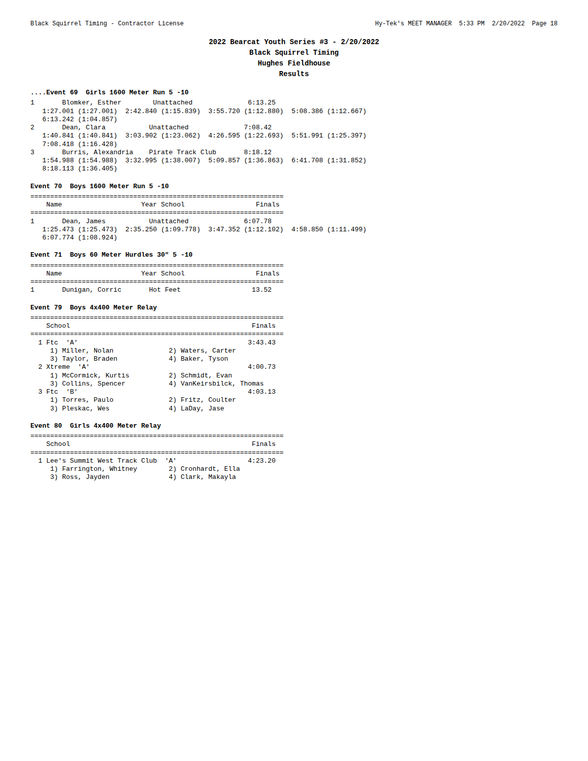Black Squirrel Timing - Contractor License Hy-Tek's MEET MANAGER 5:33 PM 2/20/2022 Page 18
2022 Bearcat Youth Series #3 - 2/20/2022
Black Squirrel Timing
Hughes Fieldhouse
Results
....Event 69 Girls 1600 Meter Run 5 -10
1       Blomker, Esther        Unattached              6:13.25
   1:27.001 (1:27.001)  2:42.840 (1:15.839)  3:55.720 (1:12.880)  5:08.386 (1:12.667)
   6:13.242 (1:04.857)
2       Dean, Clara           Unattached              7:08.42
   1:40.841 (1:40.841)  3:03.902 (1:23.062)  4:26.595 (1:22.693)  5:51.991 (1:25.397)
   7:08.418 (1:16.428)
3       Burris, Alexandria    Pirate Track Club       8:18.12
   1:54.988 (1:54.988)  3:32.995 (1:38.007)  5:09.857 (1:36.863)  6:41.708 (1:31.852)
   8:18.113 (1:36.405)
Event 70 Boys 1600 Meter Run 5 -10
================================================================
    Name                    Year School                  Finals
================================================================
1       Dean, James           Unattached              6:07.78
   1:25.473 (1:25.473)  2:35.250 (1:09.778)  3:47.352 (1:12.102)  4:58.850 (1:11.499)
   6:07.774 (1:08.924)
Event 71 Boys 60 Meter Hurdles 30" 5 -10
================================================================
    Name                    Year School                  Finals
================================================================
1       Dunigan, Corric       Hot Feet                  13.52
Event 79 Boys 4x400 Meter Relay
================================================================
    School                                              Finals
================================================================
  1 Ftc  'A'                                           3:43.43
     1) Miller, Nolan              2) Waters, Carter
     3) Taylor, Braden             4) Baker, Tyson
  2 Xtreme  'A'                                        4:00.73
     1) McCormick, Kurtis          2) Schmidt, Evan
     3) Collins, Spencer           4) VanKeirsbilck, Thomas
  3 Ftc  'B'                                           4:03.13
     1) Torres, Paulo              2) Fritz, Coulter
     3) Pleskac, Wes               4) LaDay, Jase
Event 80 Girls 4x400 Meter Relay
================================================================
    School                                              Finals
================================================================
  1 Lee's Summit West Track Club  'A'                  4:23.20
     1) Farrington, Whitney        2) Cronhardt, Ella
     3) Ross, Jayden               4) Clark, Makayla